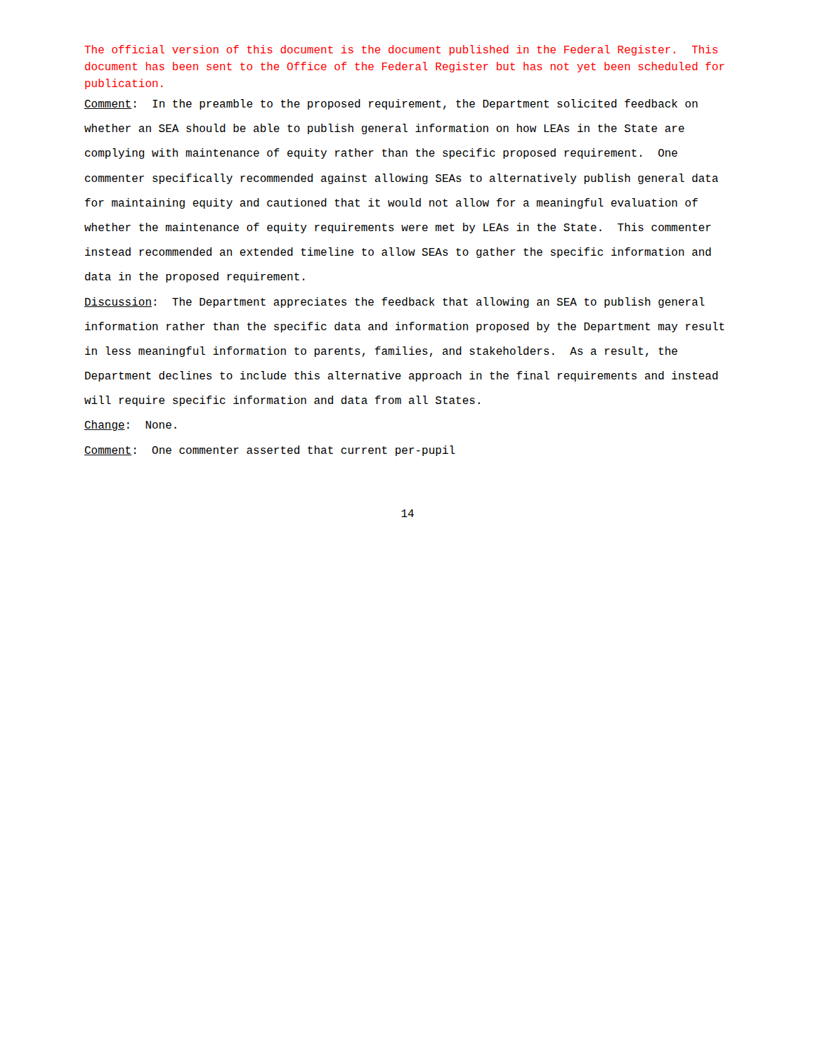The official version of this document is the document published in the Federal Register. This document has been sent to the Office of the Federal Register but has not yet been scheduled for publication.
Comment: In the preamble to the proposed requirement, the Department solicited feedback on whether an SEA should be able to publish general information on how LEAs in the State are complying with maintenance of equity rather than the specific proposed requirement. One commenter specifically recommended against allowing SEAs to alternatively publish general data for maintaining equity and cautioned that it would not allow for a meaningful evaluation of whether the maintenance of equity requirements were met by LEAs in the State. This commenter instead recommended an extended timeline to allow SEAs to gather the specific information and data in the proposed requirement.
Discussion: The Department appreciates the feedback that allowing an SEA to publish general information rather than the specific data and information proposed by the Department may result in less meaningful information to parents, families, and stakeholders. As a result, the Department declines to include this alternative approach in the final requirements and instead will require specific information and data from all States.
Change: None.
Comment: One commenter asserted that current per-pupil
14